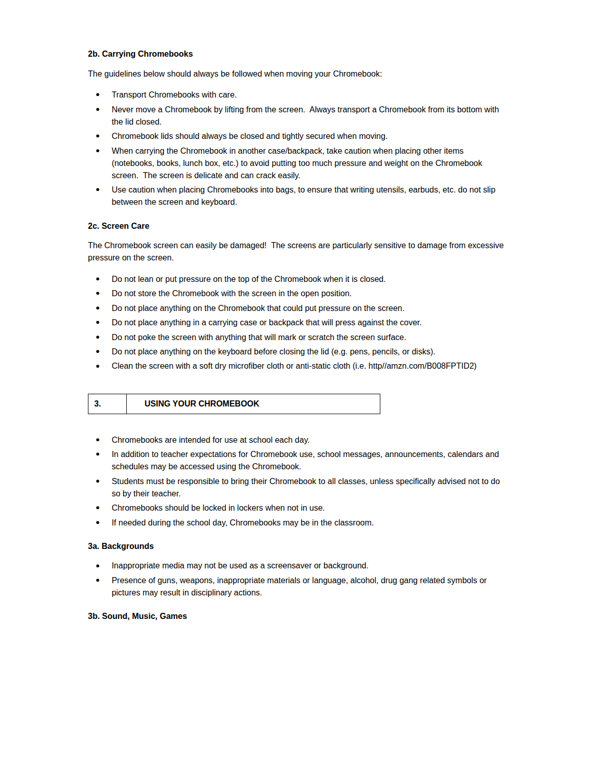2b. Carrying Chromebooks
The guidelines below should always be followed when moving your Chromebook:
Transport Chromebooks with care.
Never move a Chromebook by lifting from the screen. Always transport a Chromebook from its bottom with the lid closed.
Chromebook lids should always be closed and tightly secured when moving.
When carrying the Chromebook in another case/backpack, take caution when placing other items (notebooks, books, lunch box, etc.) to avoid putting too much pressure and weight on the Chromebook screen. The screen is delicate and can crack easily.
Use caution when placing Chromebooks into bags, to ensure that writing utensils, earbuds, etc. do not slip between the screen and keyboard.
2c. Screen Care
The Chromebook screen can easily be damaged! The screens are particularly sensitive to damage from excessive pressure on the screen.
Do not lean or put pressure on the top of the Chromebook when it is closed.
Do not store the Chromebook with the screen in the open position.
Do not place anything on the Chromebook that could put pressure on the screen.
Do not place anything in a carrying case or backpack that will press against the cover.
Do not poke the screen with anything that will mark or scratch the screen surface.
Do not place anything on the keyboard before closing the lid (e.g. pens, pencils, or disks).
Clean the screen with a soft dry microfiber cloth or anti-static cloth (i.e. http//amzn.com/B008FPTID2)
3. USING YOUR CHROMEBOOK
Chromebooks are intended for use at school each day.
In addition to teacher expectations for Chromebook use, school messages, announcements, calendars and schedules may be accessed using the Chromebook.
Students must be responsible to bring their Chromebook to all classes, unless specifically advised not to do so by their teacher.
Chromebooks should be locked in lockers when not in use.
If needed during the school day, Chromebooks may be in the classroom.
3a. Backgrounds
Inappropriate media may not be used as a screensaver or background.
Presence of guns, weapons, inappropriate materials or language, alcohol, drug gang related symbols or pictures may result in disciplinary actions.
3b. Sound, Music, Games